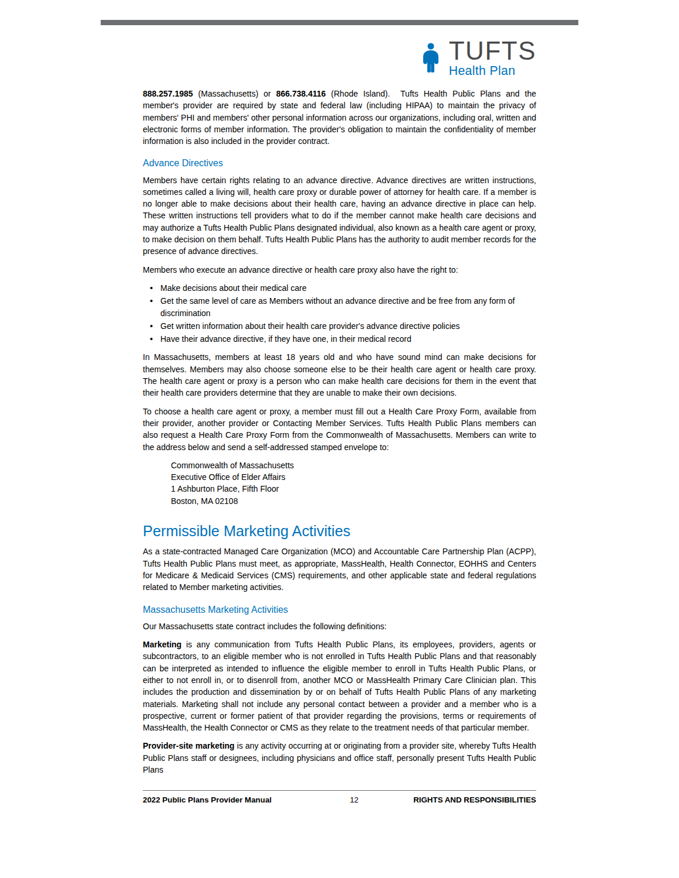TUFTS Health Plan
888.257.1985 (Massachusetts) or 866.738.4116 (Rhode Island). Tufts Health Public Plans and the member's provider are required by state and federal law (including HIPAA) to maintain the privacy of members' PHI and members' other personal information across our organizations, including oral, written and electronic forms of member information. The provider's obligation to maintain the confidentiality of member information is also included in the provider contract.
Advance Directives
Members have certain rights relating to an advance directive. Advance directives are written instructions, sometimes called a living will, health care proxy or durable power of attorney for health care. If a member is no longer able to make decisions about their health care, having an advance directive in place can help. These written instructions tell providers what to do if the member cannot make health care decisions and may authorize a Tufts Health Public Plans designated individual, also known as a health care agent or proxy, to make decision on them behalf. Tufts Health Public Plans has the authority to audit member records for the presence of advance directives.
Members who execute an advance directive or health care proxy also have the right to:
Make decisions about their medical care
Get the same level of care as Members without an advance directive and be free from any form of discrimination
Get written information about their health care provider's advance directive policies
Have their advance directive, if they have one, in their medical record
In Massachusetts, members at least 18 years old and who have sound mind can make decisions for themselves. Members may also choose someone else to be their health care agent or health care proxy. The health care agent or proxy is a person who can make health care decisions for them in the event that their health care providers determine that they are unable to make their own decisions.
To choose a health care agent or proxy, a member must fill out a Health Care Proxy Form, available from their provider, another provider or Contacting Member Services. Tufts Health Public Plans members can also request a Health Care Proxy Form from the Commonwealth of Massachusetts. Members can write to the address below and send a self-addressed stamped envelope to:
Commonwealth of Massachusetts
Executive Office of Elder Affairs
1 Ashburton Place, Fifth Floor
Boston, MA 02108
Permissible Marketing Activities
As a state-contracted Managed Care Organization (MCO) and Accountable Care Partnership Plan (ACPP), Tufts Health Public Plans must meet, as appropriate, MassHealth, Health Connector, EOHHS and Centers for Medicare & Medicaid Services (CMS) requirements, and other applicable state and federal regulations related to Member marketing activities.
Massachusetts Marketing Activities
Our Massachusetts state contract includes the following definitions:
Marketing is any communication from Tufts Health Public Plans, its employees, providers, agents or subcontractors, to an eligible member who is not enrolled in Tufts Health Public Plans and that reasonably can be interpreted as intended to influence the eligible member to enroll in Tufts Health Public Plans, or either to not enroll in, or to disenroll from, another MCO or MassHealth Primary Care Clinician plan. This includes the production and dissemination by or on behalf of Tufts Health Public Plans of any marketing materials. Marketing shall not include any personal contact between a provider and a member who is a prospective, current or former patient of that provider regarding the provisions, terms or requirements of MassHealth, the Health Connector or CMS as they relate to the treatment needs of that particular member.
Provider-site marketing is any activity occurring at or originating from a provider site, whereby Tufts Health Public Plans staff or designees, including physicians and office staff, personally present Tufts Health Public Plans
2022 Public Plans Provider Manual
12
RIGHTS AND RESPONSIBILITIES